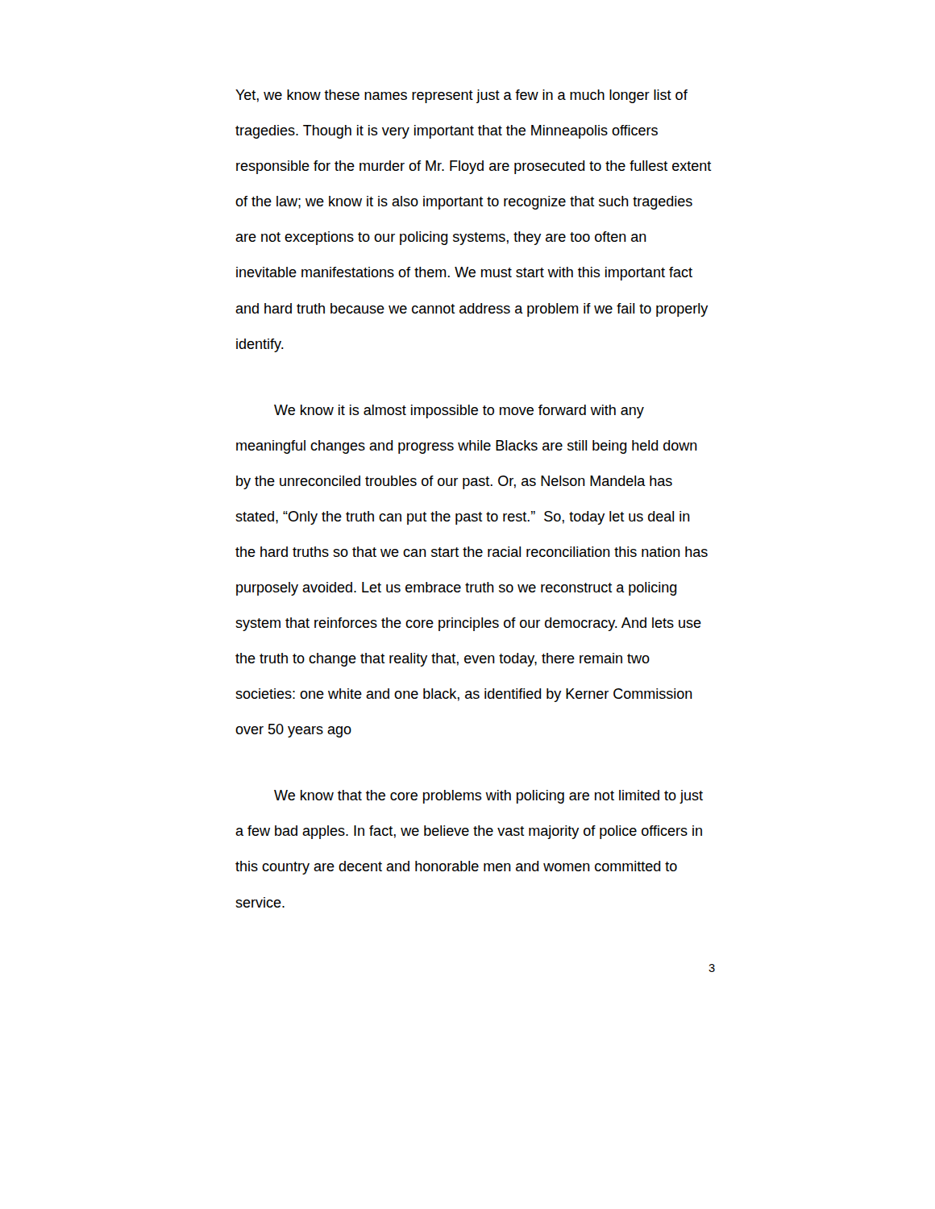Yet, we know these names represent just a few in a much longer list of tragedies. Though it is very important that the Minneapolis officers responsible for the murder of Mr. Floyd are prosecuted to the fullest extent of the law; we know it is also important to recognize that such tragedies are not exceptions to our policing systems, they are too often an inevitable manifestations of them. We must start with this important fact and hard truth because we cannot address a problem if we fail to properly identify.
We know it is almost impossible to move forward with any meaningful changes and progress while Blacks are still being held down by the unreconciled troubles of our past. Or, as Nelson Mandela has stated, “Only the truth can put the past to rest.” So, today let us deal in the hard truths so that we can start the racial reconciliation this nation has purposely avoided. Let us embrace truth so we reconstruct a policing system that reinforces the core principles of our democracy. And lets use the truth to change that reality that, even today, there remain two societies: one white and one black, as identified by Kerner Commission over 50 years ago
We know that the core problems with policing are not limited to just a few bad apples. In fact, we believe the vast majority of police officers in this country are decent and honorable men and women committed to service.
3